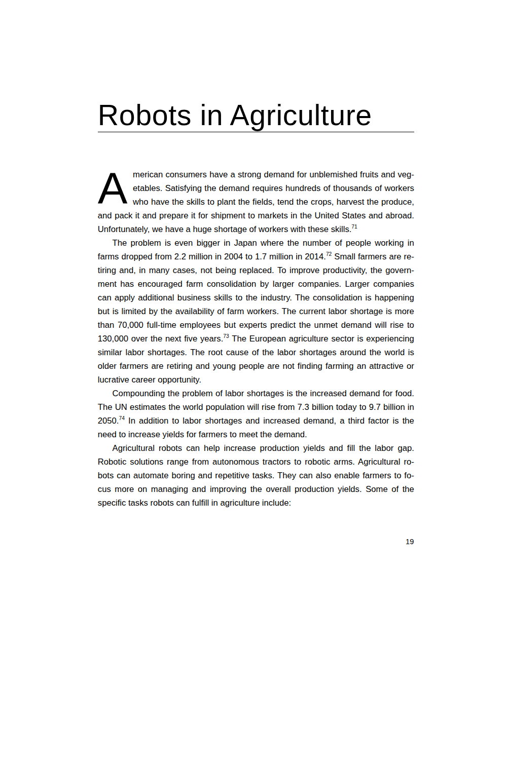Robots in Agriculture
American consumers have a strong demand for unblemished fruits and vegetables. Satisfying the demand requires hundreds of thousands of workers who have the skills to plant the fields, tend the crops, harvest the produce, and pack it and prepare it for shipment to markets in the United States and abroad. Unfortunately, we have a huge shortage of workers with these skills.71
The problem is even bigger in Japan where the number of people working in farms dropped from 2.2 million in 2004 to 1.7 million in 2014.72 Small farmers are retiring and, in many cases, not being replaced. To improve productivity, the government has encouraged farm consolidation by larger companies. Larger companies can apply additional business skills to the industry. The consolidation is happening but is limited by the availability of farm workers. The current labor shortage is more than 70,000 full-time employees but experts predict the unmet demand will rise to 130,000 over the next five years.73 The European agriculture sector is experiencing similar labor shortages. The root cause of the labor shortages around the world is older farmers are retiring and young people are not finding farming an attractive or lucrative career opportunity.
Compounding the problem of labor shortages is the increased demand for food. The UN estimates the world population will rise from 7.3 billion today to 9.7 billion in 2050.74 In addition to labor shortages and increased demand, a third factor is the need to increase yields for farmers to meet the demand.
Agricultural robots can help increase production yields and fill the labor gap. Robotic solutions range from autonomous tractors to robotic arms. Agricultural robots can automate boring and repetitive tasks. They can also enable farmers to focus more on managing and improving the overall production yields. Some of the specific tasks robots can fulfill in agriculture include:
19